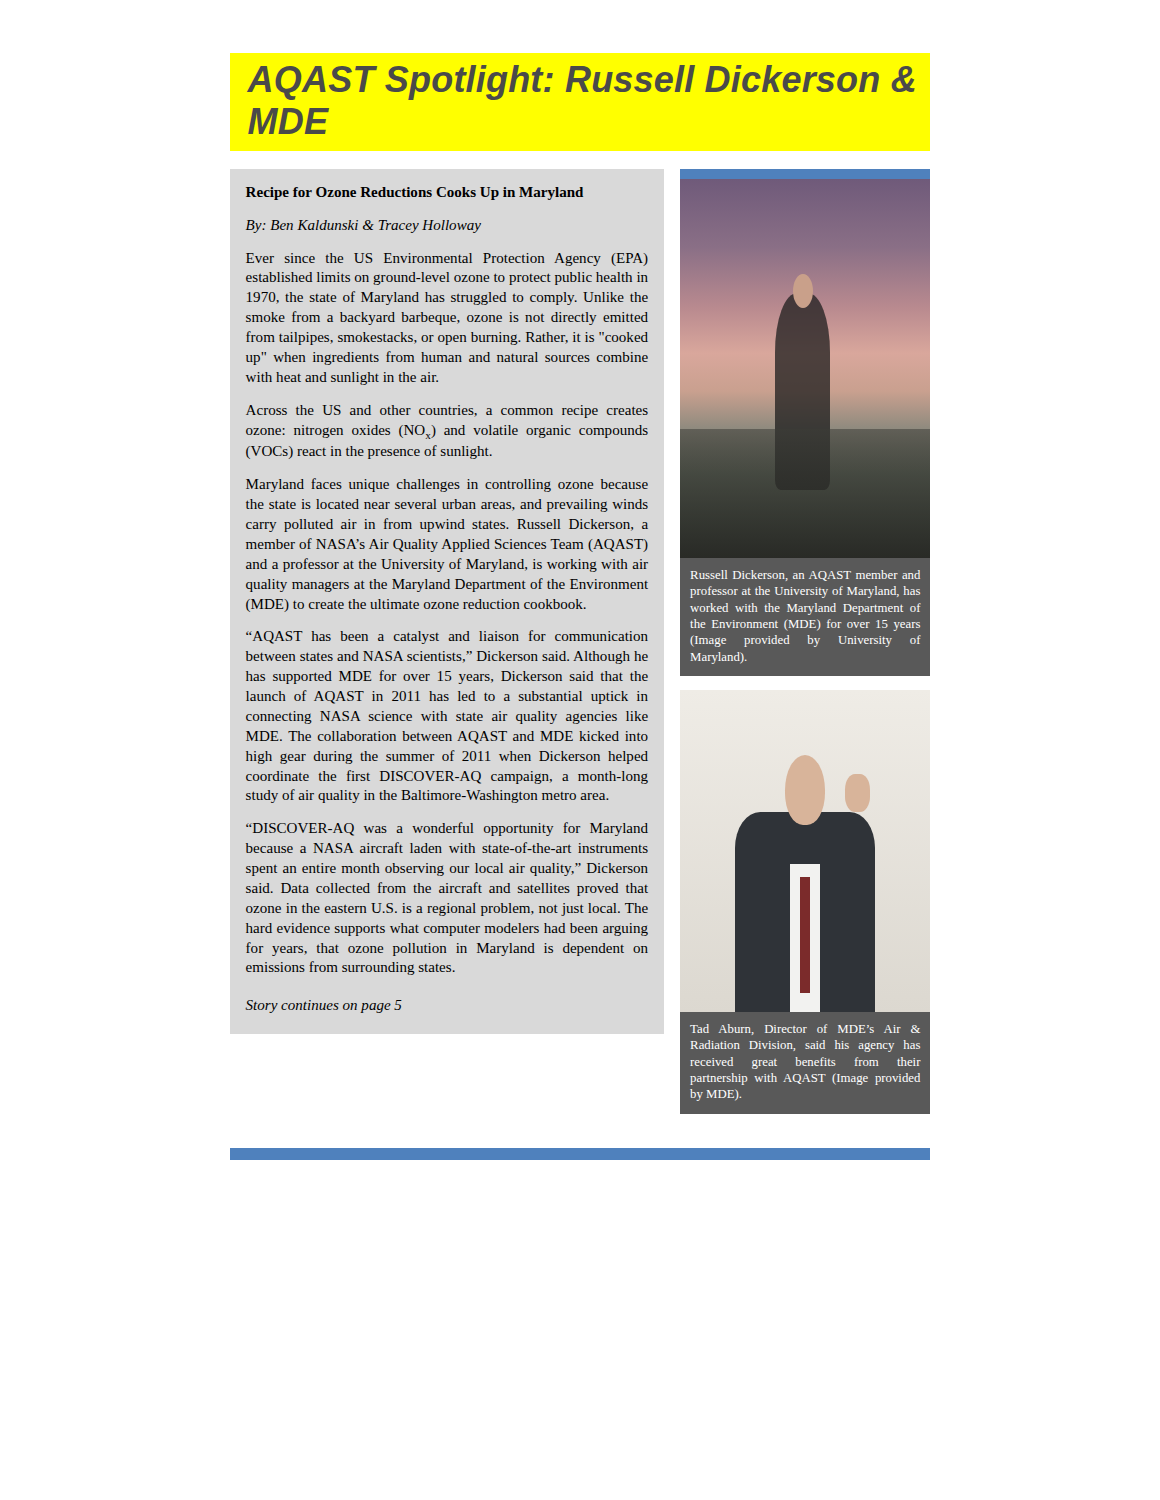AQAST Spotlight: Russell Dickerson & MDE
Recipe for Ozone Reductions Cooks Up in Maryland
By: Ben Kaldunski & Tracey Holloway
Ever since the US Environmental Protection Agency (EPA) established limits on ground-level ozone to protect public health in 1970, the state of Maryland has struggled to comply. Unlike the smoke from a backyard barbeque, ozone is not directly emitted from tailpipes, smokestacks, or open burning. Rather, it is "cooked up" when ingredients from human and natural sources combine with heat and sunlight in the air.
Across the US and other countries, a common recipe creates ozone: nitrogen oxides (NOx) and volatile organic compounds (VOCs) react in the presence of sunlight.
Maryland faces unique challenges in controlling ozone because the state is located near several urban areas, and prevailing winds carry polluted air in from upwind states. Russell Dickerson, a member of NASA’s Air Quality Applied Sciences Team (AQAST) and a professor at the University of Maryland, is working with air quality managers at the Maryland Department of the Environment (MDE) to create the ultimate ozone reduction cookbook.
“AQAST has been a catalyst and liaison for communication between states and NASA scientists,” Dickerson said. Although he has supported MDE for over 15 years, Dickerson said that the launch of AQAST in 2011 has led to a substantial uptick in connecting NASA science with state air quality agencies like MDE. The collaboration between AQAST and MDE kicked into high gear during the summer of 2011 when Dickerson helped coordinate the first DISCOVER-AQ campaign, a month-long study of air quality in the Baltimore-Washington metro area.
“DISCOVER-AQ was a wonderful opportunity for Maryland because a NASA aircraft laden with state-of-the-art instruments spent an entire month observing our local air quality,” Dickerson said. Data collected from the aircraft and satellites proved that ozone in the eastern U.S. is a regional problem, not just local. The hard evidence supports what computer modelers had been arguing for years, that ozone pollution in Maryland is dependent on emissions from surrounding states.
Story continues on page 5
Russell Dickerson, an AQAST member and professor at the University of Maryland, has worked with the Maryland Department of the Environment (MDE) for over 15 years (Image provided by University of Maryland).
Tad Aburn, Director of MDE’s Air & Radiation Division, said his agency has received great benefits from their partnership with AQAST (Image provided by MDE).